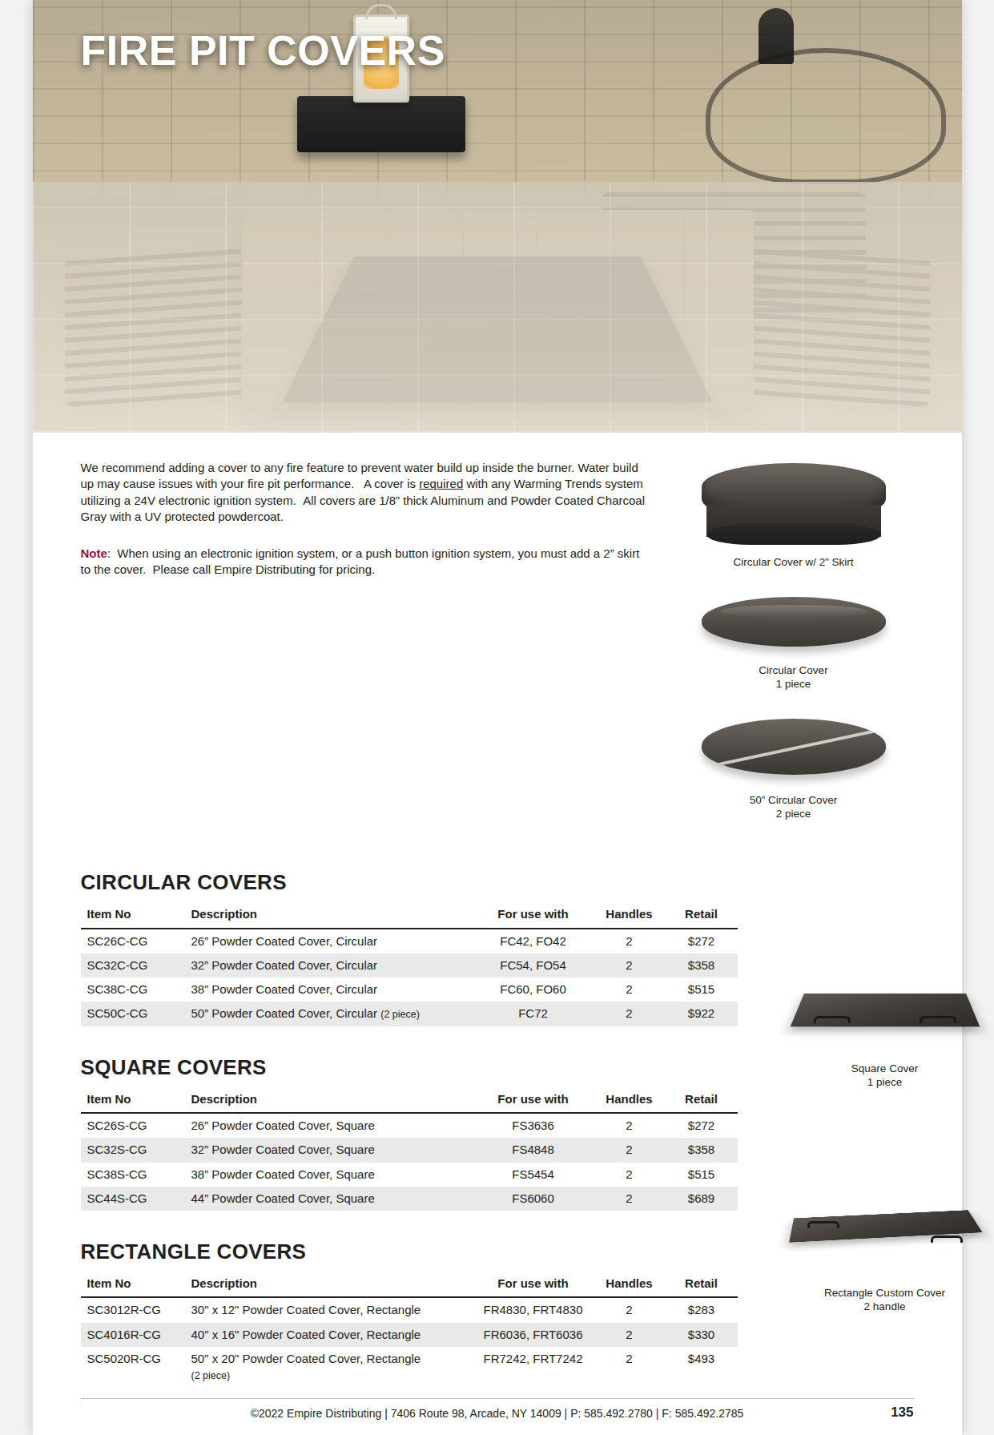Fire Pit Covers
We recommend adding a cover to any fire feature to prevent water build up inside the burner. Water build up may cause issues with your fire pit performance. A cover is required with any Warming Trends system utilizing a 24V electronic ignition system. All covers are 1/8” thick Aluminum and Powder Coated Charcoal Gray with a UV protected powdercoat.
Note: When using an electronic ignition system, or a push button ignition system, you must add a 2” skirt to the cover. Please call Empire Distributing for pricing.
Circular Cover w/ 2” Skirt
Circular Cover
1 piece
50” Circular Cover
2 piece
Circular Covers
| Item No | Description | For use with | Handles | Retail |
| --- | --- | --- | --- | --- |
| SC26C-CG | 26” Powder Coated Cover, Circular | FC42, FO42 | 2 | $272 |
| SC32C-CG | 32” Powder Coated Cover, Circular | FC54, FO54 | 2 | $358 |
| SC38C-CG | 38” Powder Coated Cover, Circular | FC60, FO60 | 2 | $515 |
| SC50C-CG | 50” Powder Coated Cover, Circular (2 piece) | FC72 | 2 | $922 |
Square Covers
| Item No | Description | For use with | Handles | Retail |
| --- | --- | --- | --- | --- |
| SC26S-CG | 26” Powder Coated Cover, Square | FS3636 | 2 | $272 |
| SC32S-CG | 32” Powder Coated Cover, Square | FS4848 | 2 | $358 |
| SC38S-CG | 38” Powder Coated Cover, Square | FS5454 | 2 | $515 |
| SC44S-CG | 44” Powder Coated Cover, Square | FS6060 | 2 | $689 |
Rectangle Covers
| Item No | Description | For use with | Handles | Retail |
| --- | --- | --- | --- | --- |
| SC3012R-CG | 30" x 12" Powder Coated Cover, Rectangle | FR4830, FRT4830 | 2 | $283 |
| SC4016R-CG | 40" x 16" Powder Coated Cover, Rectangle | FR6036, FRT6036 | 2 | $330 |
| SC5020R-CG | 50" x 20" Powder Coated Cover, Rectangle (2 piece) | FR7242, FRT7242 | 2 | $493 |
Square Cover
1 piece
Rectangle Custom Cover
2 handle
©2022 Empire Distributing | 7406 Route 98, Arcade, NY 14009 | P: 585.492.2780 | F: 585.492.2785
135